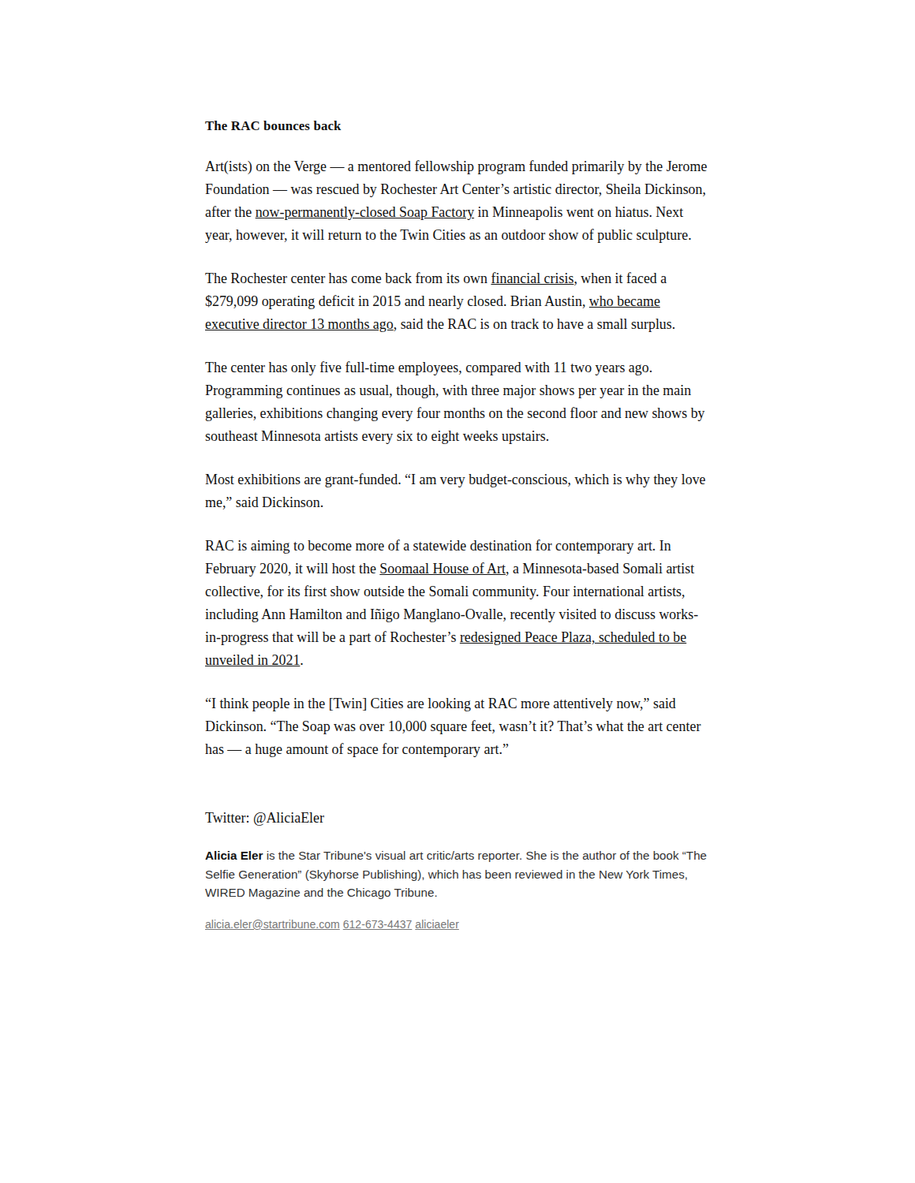The RAC bounces back
Art(ists) on the Verge — a mentored fellowship program funded primarily by the Jerome Foundation — was rescued by Rochester Art Center’s artistic director, Sheila Dickinson, after the now-permanently-closed Soap Factory in Minneapolis went on hiatus. Next year, however, it will return to the Twin Cities as an outdoor show of public sculpture.
The Rochester center has come back from its own financial crisis, when it faced a $279,099 operating deficit in 2015 and nearly closed. Brian Austin, who became executive director 13 months ago, said the RAC is on track to have a small surplus.
The center has only five full-time employees, compared with 11 two years ago. Programming continues as usual, though, with three major shows per year in the main galleries, exhibitions changing every four months on the second floor and new shows by southeast Minnesota artists every six to eight weeks upstairs.
Most exhibitions are grant-funded. “I am very budget-conscious, which is why they love me,” said Dickinson.
RAC is aiming to become more of a statewide destination for contemporary art. In February 2020, it will host the Soomaal House of Art, a Minnesota-based Somali artist collective, for its first show outside the Somali community. Four international artists, including Ann Hamilton and Iñigo Manglano-Ovalle, recently visited to discuss works-in-progress that will be a part of Rochester’s redesigned Peace Plaza, scheduled to be unveiled in 2021.
“I think people in the [Twin] Cities are looking at RAC more attentively now,” said Dickinson. “The Soap was over 10,000 square feet, wasn’t it? That’s what the art center has — a huge amount of space for contemporary art.”
Twitter: @AliciaEler
Alicia Eler is the Star Tribune's visual art critic/arts reporter. She is the author of the book “The Selfie Generation” (Skyhorse Publishing), which has been reviewed in the New York Times, WIRED Magazine and the Chicago Tribune.
alicia.eler@startribune.com 612-673-4437 aliciaeler